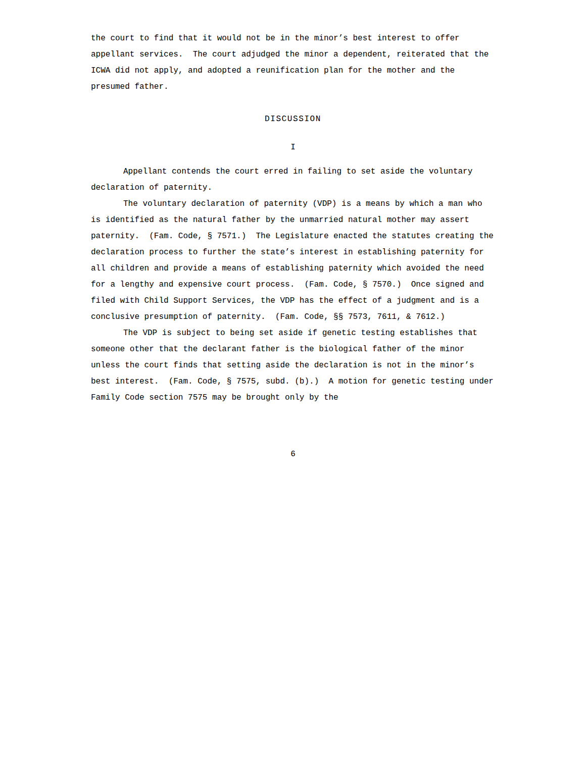the court to find that it would not be in the minor’s best interest to offer appellant services. The court adjudged the minor a dependent, reiterated that the ICWA did not apply, and adopted a reunification plan for the mother and the presumed father.
DISCUSSION
I
Appellant contends the court erred in failing to set aside the voluntary declaration of paternity.
The voluntary declaration of paternity (VDP) is a means by which a man who is identified as the natural father by the unmarried natural mother may assert paternity. (Fam. Code, § 7571.) The Legislature enacted the statutes creating the declaration process to further the state’s interest in establishing paternity for all children and provide a means of establishing paternity which avoided the need for a lengthy and expensive court process. (Fam. Code, § 7570.) Once signed and filed with Child Support Services, the VDP has the effect of a judgment and is a conclusive presumption of paternity. (Fam. Code, §§ 7573, 7611, & 7612.)
The VDP is subject to being set aside if genetic testing establishes that someone other that the declarant father is the biological father of the minor unless the court finds that setting aside the declaration is not in the minor’s best interest. (Fam. Code, § 7575, subd. (b).) A motion for genetic testing under Family Code section 7575 may be brought only by the
6